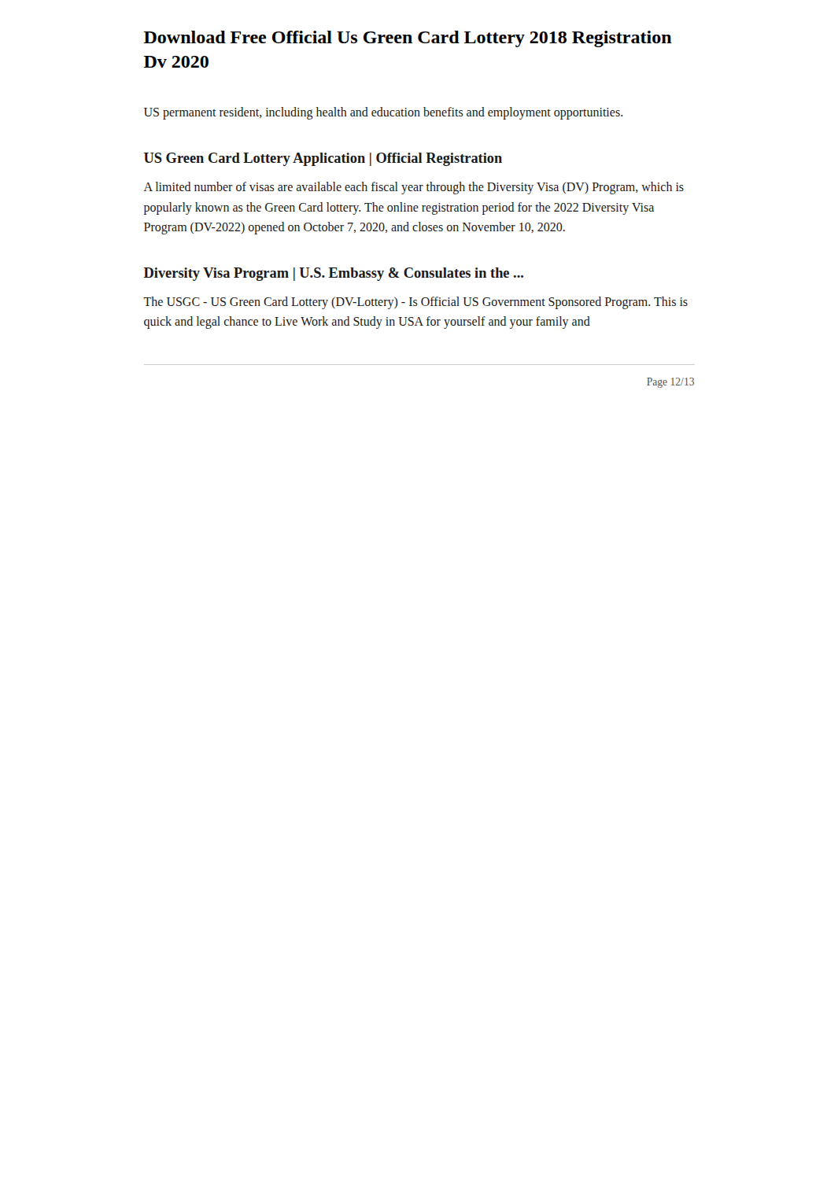Download Free Official Us Green Card Lottery 2018 Registration Dv 2020
US permanent resident, including health and education benefits and employment opportunities.
US Green Card Lottery Application | Official Registration
A limited number of visas are available each fiscal year through the Diversity Visa (DV) Program, which is popularly known as the Green Card lottery. The online registration period for the 2022 Diversity Visa Program (DV-2022) opened on October 7, 2020, and closes on November 10, 2020.
Diversity Visa Program | U.S. Embassy & Consulates in the ...
The USGC - US Green Card Lottery (DV-Lottery) - Is Official US Government Sponsored Program. This is quick and legal chance to Live Work and Study in USA for yourself and your family and
Page 12/13